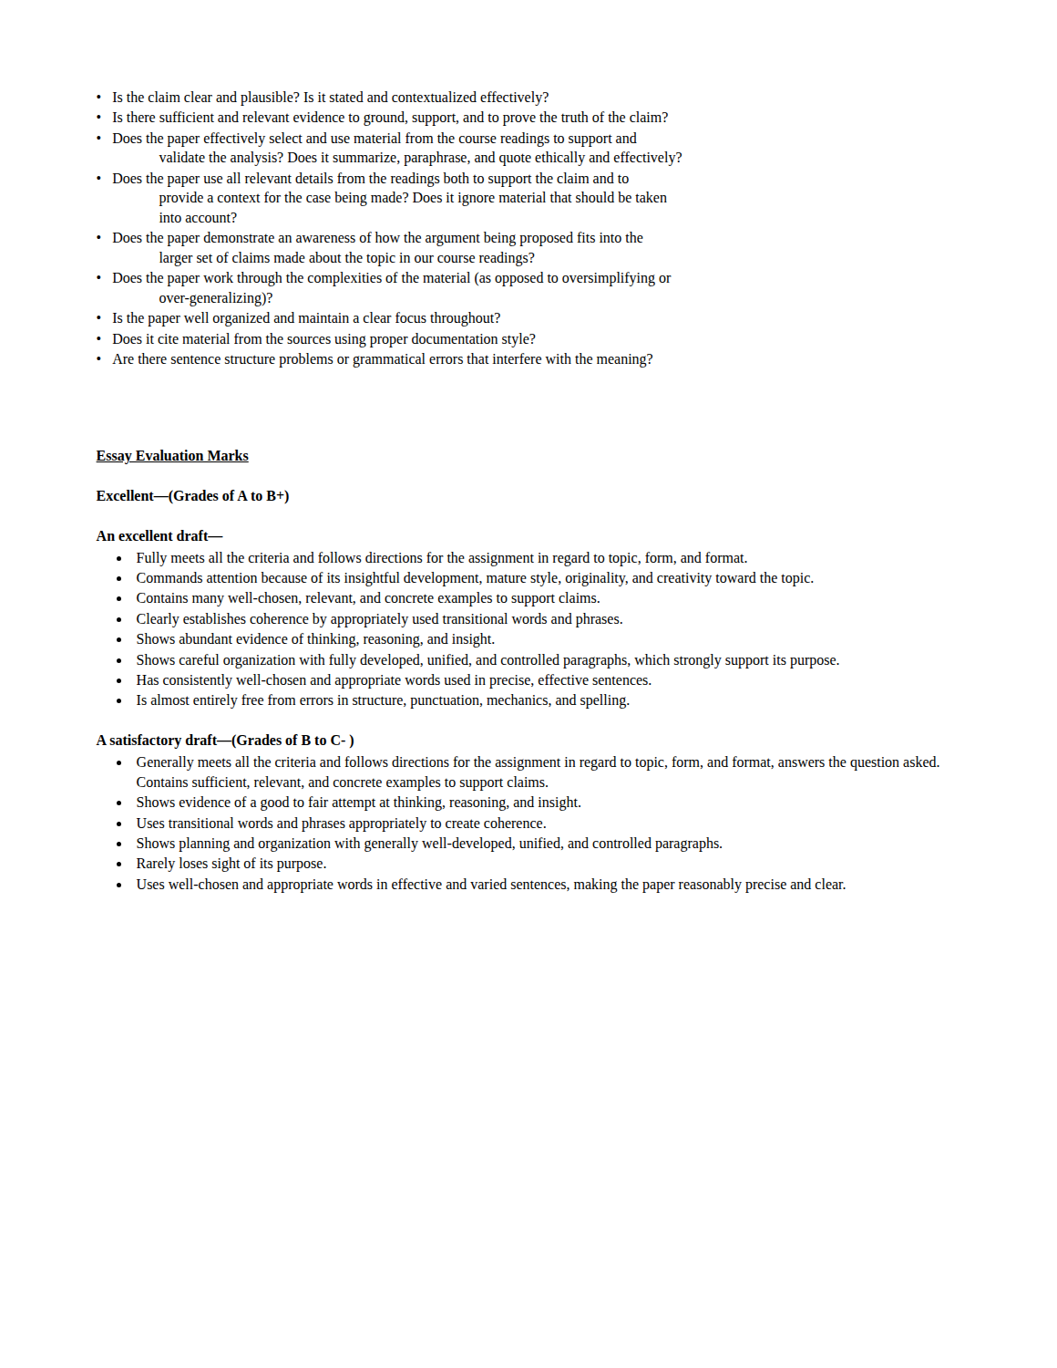Is the claim clear and plausible? Is it stated and contextualized effectively?
Is there sufficient and relevant evidence to ground, support, and to prove the truth of the claim?
Does the paper effectively select and use material from the course readings to support and validate the analysis? Does it summarize, paraphrase, and quote ethically and effectively?
Does the paper use all relevant details from the readings both to support the claim and to provide a context for the case being made? Does it ignore material that should be taken into account?
Does the paper demonstrate an awareness of how the argument being proposed fits into the larger set of claims made about the topic in our course readings?
Does the paper work through the complexities of the material (as opposed to oversimplifying or over-generalizing)?
Is the paper well organized and maintain a clear focus throughout?
Does it cite material from the sources using proper documentation style?
Are there sentence structure problems or grammatical errors that interfere with the meaning?
Essay Evaluation Marks
Excellent—(Grades of A to B+)
An excellent draft—
Fully meets all the criteria and follows directions for the assignment in regard to topic, form, and format.
Commands attention because of its insightful development, mature style, originality, and creativity toward the topic.
Contains many well-chosen, relevant, and concrete examples to support claims.
Clearly establishes coherence by appropriately used transitional words and phrases.
Shows abundant evidence of thinking, reasoning, and insight.
Shows careful organization with fully developed, unified, and controlled paragraphs, which strongly support its purpose.
Has consistently well-chosen and appropriate words used in precise, effective sentences.
Is almost entirely free from errors in structure, punctuation, mechanics, and spelling.
A satisfactory draft—(Grades of B to C- )
Generally meets all the criteria and follows directions for the assignment in regard to topic, form, and format, answers the question asked. Contains sufficient, relevant, and concrete examples to support claims.
Shows evidence of a good to fair attempt at thinking, reasoning, and insight.
Uses transitional words and phrases appropriately to create coherence.
Shows planning and organization with generally well-developed, unified, and controlled paragraphs.
Rarely loses sight of its purpose.
Uses well-chosen and appropriate words in effective and varied sentences, making the paper reasonably precise and clear.